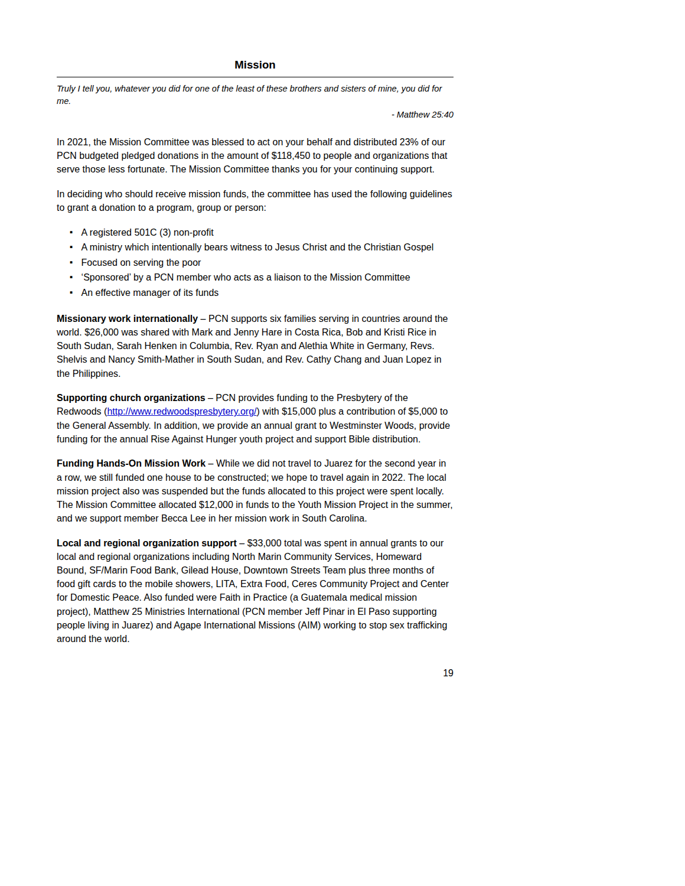Mission
Truly I tell you, whatever you did for one of the least of these brothers and sisters of mine, you did for me. - Matthew 25:40
In 2021, the Mission Committee was blessed to act on your behalf and distributed 23% of our PCN budgeted pledged donations in the amount of $118,450 to people and organizations that serve those less fortunate. The Mission Committee thanks you for your continuing support.
In deciding who should receive mission funds, the committee has used the following guidelines to grant a donation to a program, group or person:
A registered 501C (3) non-profit
A ministry which intentionally bears witness to Jesus Christ and the Christian Gospel
Focused on serving the poor
‘Sponsored’ by a PCN member who acts as a liaison to the Mission Committee
An effective manager of its funds
Missionary work internationally – PCN supports six families serving in countries around the world. $26,000 was shared with Mark and Jenny Hare in Costa Rica, Bob and Kristi Rice in South Sudan, Sarah Henken in Columbia, Rev. Ryan and Alethia White in Germany, Revs. Shelvis and Nancy Smith-Mather in South Sudan, and Rev. Cathy Chang and Juan Lopez in the Philippines.
Supporting church organizations – PCN provides funding to the Presbytery of the Redwoods (http://www.redwoodspresbytery.org/) with $15,000 plus a contribution of $5,000 to the General Assembly. In addition, we provide an annual grant to Westminster Woods, provide funding for the annual Rise Against Hunger youth project and support Bible distribution.
Funding Hands-On Mission Work – While we did not travel to Juarez for the second year in a row, we still funded one house to be constructed; we hope to travel again in 2022. The local mission project also was suspended but the funds allocated to this project were spent locally. The Mission Committee allocated $12,000 in funds to the Youth Mission Project in the summer, and we support member Becca Lee in her mission work in South Carolina.
Local and regional organization support – $33,000 total was spent in annual grants to our local and regional organizations including North Marin Community Services, Homeward Bound, SF/Marin Food Bank, Gilead House, Downtown Streets Team plus three months of food gift cards to the mobile showers, LITA, Extra Food, Ceres Community Project and Center for Domestic Peace. Also funded were Faith in Practice (a Guatemala medical mission project), Matthew 25 Ministries International (PCN member Jeff Pinar in El Paso supporting people living in Juarez) and Agape International Missions (AIM) working to stop sex trafficking around the world.
19